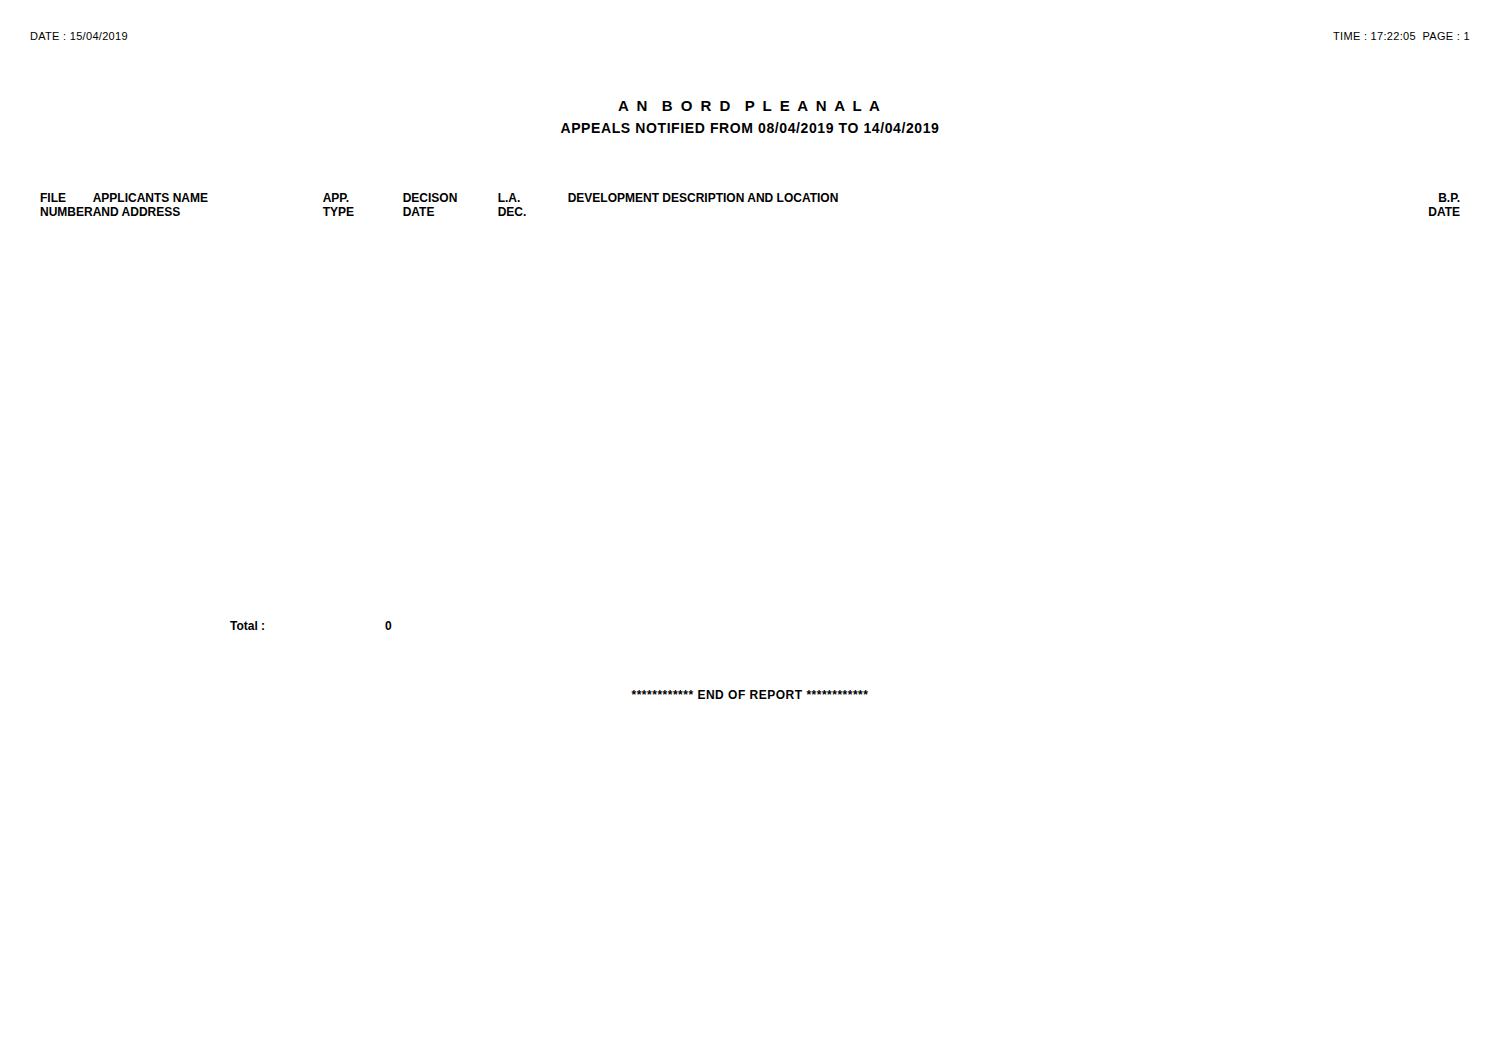DATE : 15/04/2019 TIME : 17:22:05 PAGE : 1
A N B O R D P L E A N A L A
APPEALS NOTIFIED FROM 08/04/2019 TO 14/04/2019
| FILE | APPLICANTS NAME | APP. | DECISON | L.A. | DEVELOPMENT DESCRIPTION AND LOCATION | B.P. |
| NUMBER | AND ADDRESS | TYPE | DATE | DEC. | | DATE |
Total :0
************ END OF REPORT ************